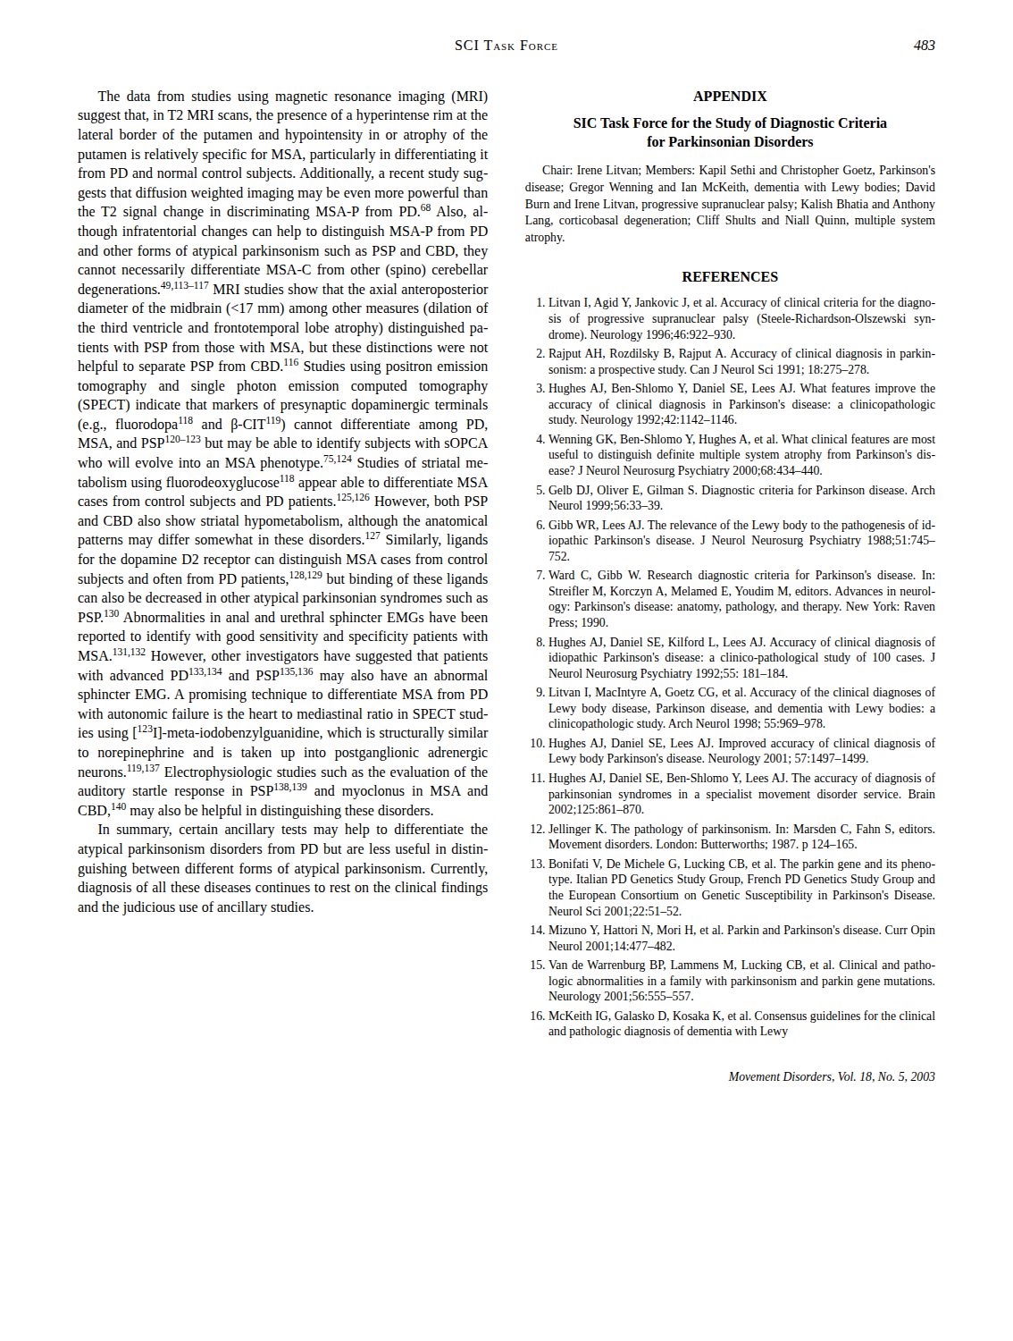SCI Task Force 483
The data from studies using magnetic resonance imaging (MRI) suggest that, in T2 MRI scans, the presence of a hyperintense rim at the lateral border of the putamen and hypointensity in or atrophy of the putamen is relatively specific for MSA, particularly in differentiating it from PD and normal control subjects. Additionally, a recent study suggests that diffusion weighted imaging may be even more powerful than the T2 signal change in discriminating MSA-P from PD.68 Also, although infratentorial changes can help to distinguish MSA-P from PD and other forms of atypical parkinsonism such as PSP and CBD, they cannot necessarily differentiate MSA-C from other (spino) cerebellar degenerations.49,113–117 MRI studies show that the axial anteroposterior diameter of the midbrain (<17 mm) among other measures (dilation of the third ventricle and frontotemporal lobe atrophy) distinguished patients with PSP from those with MSA, but these distinctions were not helpful to separate PSP from CBD.116 Studies using positron emission tomography and single photon emission computed tomography (SPECT) indicate that markers of presynaptic dopaminergic terminals (e.g., fluorodopa118 and β-CIT119) cannot differentiate among PD, MSA, and PSP120–123 but may be able to identify subjects with sOPCA who will evolve into an MSA phenotype.75,124 Studies of striatal metabolism using fluorodeoxyglucose118 appear able to differentiate MSA cases from control subjects and PD patients.125,126 However, both PSP and CBD also show striatal hypometabolism, although the anatomical patterns may differ somewhat in these disorders.127 Similarly, ligands for the dopamine D2 receptor can distinguish MSA cases from control subjects and often from PD patients,128,129 but binding of these ligands can also be decreased in other atypical parkinsonian syndromes such as PSP.130 Abnormalities in anal and urethral sphincter EMGs have been reported to identify with good sensitivity and specificity patients with MSA.131,132 However, other investigators have suggested that patients with advanced PD133,134 and PSP135,136 may also have an abnormal sphincter EMG. A promising technique to differentiate MSA from PD with autonomic failure is the heart to mediastinal ratio in SPECT studies using [123I]-meta-iodobenzylguanidine, which is structurally similar to norepinephrine and is taken up into postganglionic adrenergic neurons.119,137 Electrophysiologic studies such as the evaluation of the auditory startle response in PSP138,139 and myoclonus in MSA and CBD,140 may also be helpful in distinguishing these disorders.
In summary, certain ancillary tests may help to differentiate the atypical parkinsonism disorders from PD but are less useful in distinguishing between different forms of atypical parkinsonism. Currently, diagnosis of all these diseases continues to rest on the clinical findings and the judicious use of ancillary studies.
APPENDIX
SIC Task Force for the Study of Diagnostic Criteria
for Parkinsonian Disorders
Chair: Irene Litvan; Members: Kapil Sethi and Christopher Goetz, Parkinson's disease; Gregor Wenning and Ian McKeith, dementia with Lewy bodies; David Burn and Irene Litvan, progressive supranuclear palsy; Kalish Bhatia and Anthony Lang, corticobasal degeneration; Cliff Shults and Niall Quinn, multiple system atrophy.
REFERENCES
Litvan I, Agid Y, Jankovic J, et al. Accuracy of clinical criteria for the diagnosis of progressive supranuclear palsy (Steele-Richardson-Olszewski syndrome). Neurology 1996;46:922–930.
Rajput AH, Rozdilsky B, Rajput A. Accuracy of clinical diagnosis in parkinsonism: a prospective study. Can J Neurol Sci 1991; 18:275–278.
Hughes AJ, Ben-Shlomo Y, Daniel SE, Lees AJ. What features improve the accuracy of clinical diagnosis in Parkinson's disease: a clinicopathologic study. Neurology 1992;42:1142–1146.
Wenning GK, Ben-Shlomo Y, Hughes A, et al. What clinical features are most useful to distinguish definite multiple system atrophy from Parkinson's disease? J Neurol Neurosurg Psychiatry 2000;68:434–440.
Gelb DJ, Oliver E, Gilman S. Diagnostic criteria for Parkinson disease. Arch Neurol 1999;56:33–39.
Gibb WR, Lees AJ. The relevance of the Lewy body to the pathogenesis of idiopathic Parkinson's disease. J Neurol Neurosurg Psychiatry 1988;51:745–752.
Ward C, Gibb W. Research diagnostic criteria for Parkinson's disease. In: Streifler M, Korczyn A, Melamed E, Youdim M, editors. Advances in neurology: Parkinson's disease: anatomy, pathology, and therapy. New York: Raven Press; 1990.
Hughes AJ, Daniel SE, Kilford L, Lees AJ. Accuracy of clinical diagnosis of idiopathic Parkinson's disease: a clinico-pathological study of 100 cases. J Neurol Neurosurg Psychiatry 1992;55: 181–184.
Litvan I, MacIntyre A, Goetz CG, et al. Accuracy of the clinical diagnoses of Lewy body disease, Parkinson disease, and dementia with Lewy bodies: a clinicopathologic study. Arch Neurol 1998; 55:969–978.
Hughes AJ, Daniel SE, Lees AJ. Improved accuracy of clinical diagnosis of Lewy body Parkinson's disease. Neurology 2001; 57:1497–1499.
Hughes AJ, Daniel SE, Ben-Shlomo Y, Lees AJ. The accuracy of diagnosis of parkinsonian syndromes in a specialist movement disorder service. Brain 2002;125:861–870.
Jellinger K. The pathology of parkinsonism. In: Marsden C, Fahn S, editors. Movement disorders. London: Butterworths; 1987. p 124–165.
Bonifati V, De Michele G, Lucking CB, et al. The parkin gene and its phenotype. Italian PD Genetics Study Group, French PD Genetics Study Group and the European Consortium on Genetic Susceptibility in Parkinson's Disease. Neurol Sci 2001;22:51–52.
Mizuno Y, Hattori N, Mori H, et al. Parkin and Parkinson's disease. Curr Opin Neurol 2001;14:477–482.
Van de Warrenburg BP, Lammens M, Lucking CB, et al. Clinical and pathologic abnormalities in a family with parkinsonism and parkin gene mutations. Neurology 2001;56:555–557.
McKeith IG, Galasko D, Kosaka K, et al. Consensus guidelines for the clinical and pathologic diagnosis of dementia with Lewy
Movement Disorders, Vol. 18, No. 5, 2003